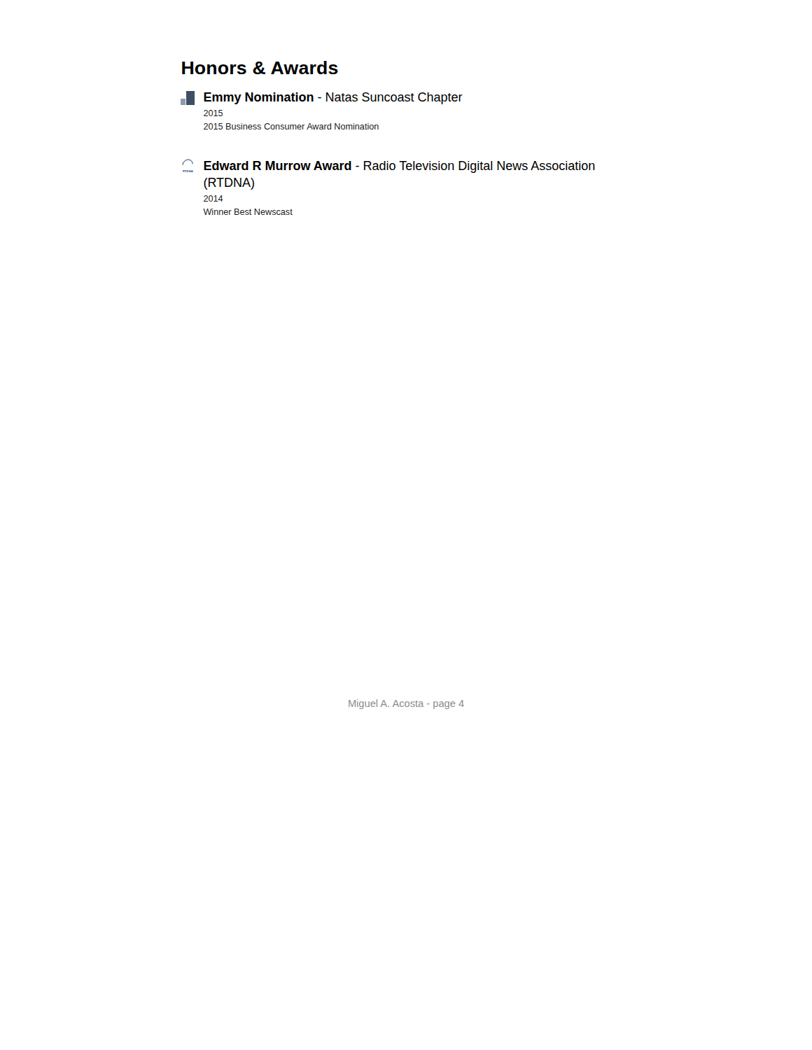Honors & Awards
Emmy Nomination - Natas Suncoast Chapter
2015
2015 Business Consumer Award Nomination
RTDNA
Edward R Murrow Award - Radio Television Digital News Association (RTDNA)
2014
Winner Best Newscast
Miguel A. Acosta - page 4